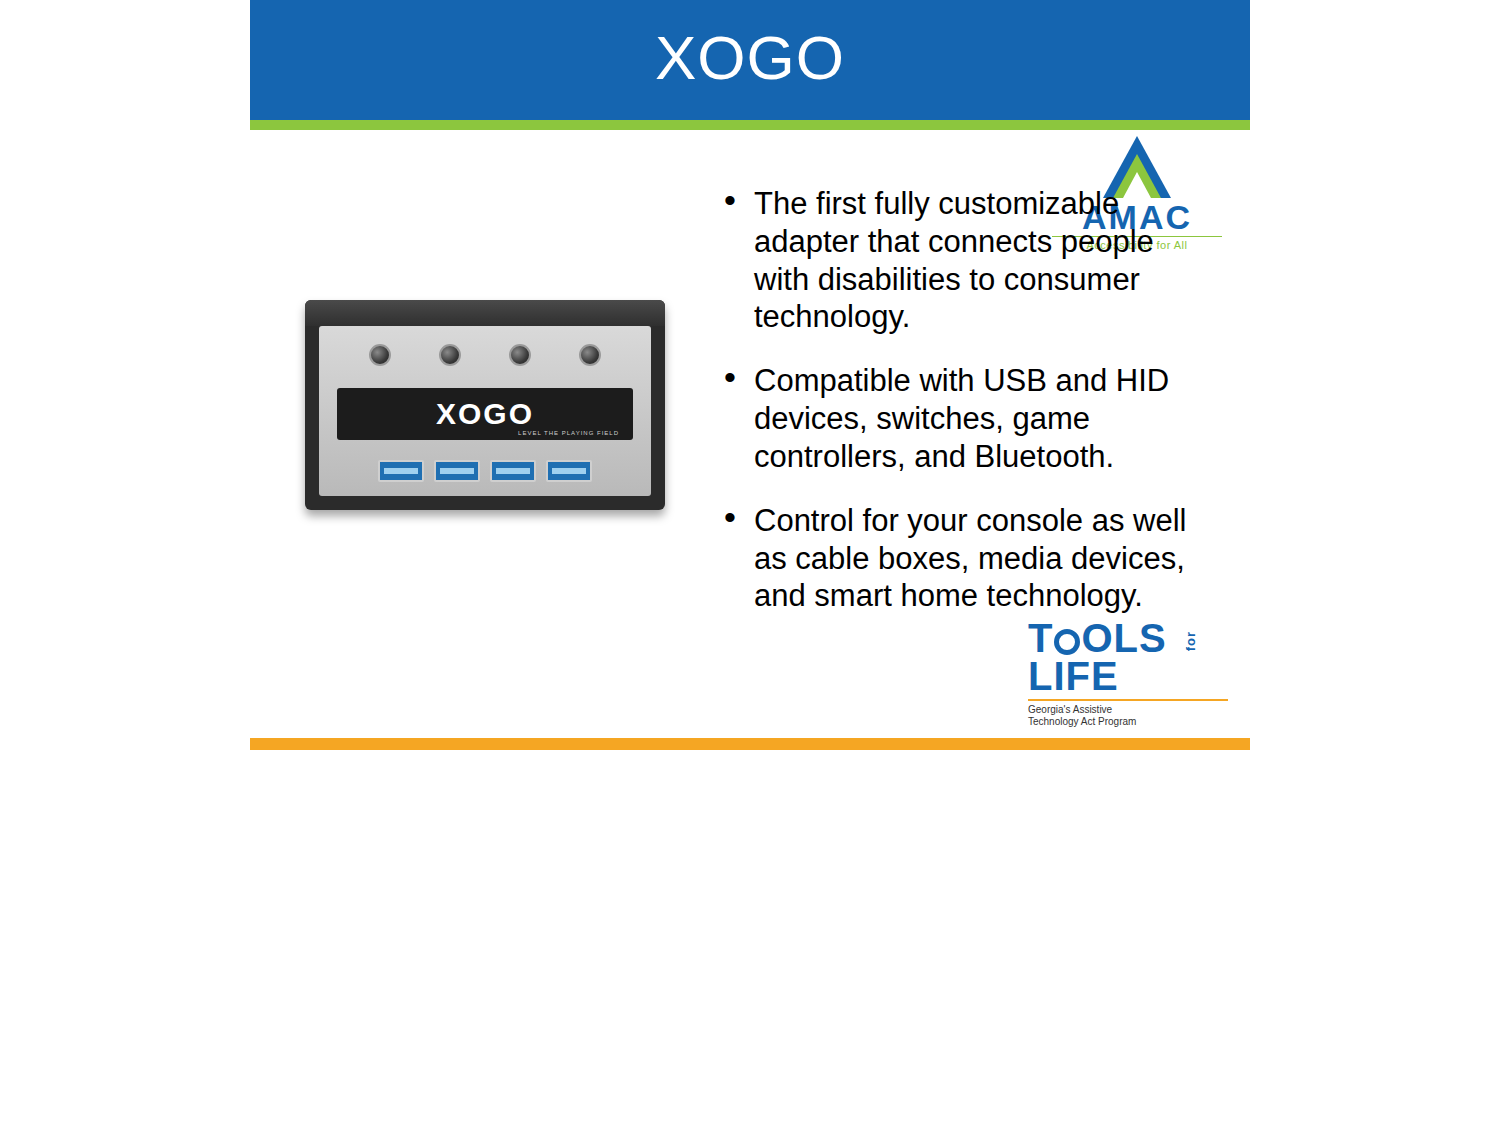XOGO
AMAC
Accessibility for All
XOGO LEVEL THE PLAYING FIELD
The first fully customizable adapter that connects people with disabilities to consumer technology.
Compatible with USB and HID devices, switches, game controllers, and Bluetooth.
Control for your console as well as cable boxes, media devices, and smart home technology.
T OLS for
LIFE
Georgia's Assistive
Technology Act Program